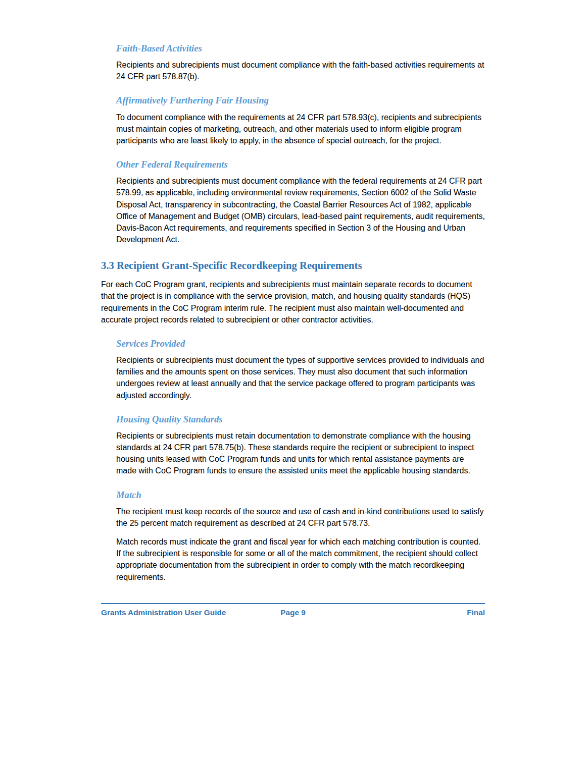Faith-Based Activities
Recipients and subrecipients must document compliance with the faith-based activities requirements at 24 CFR part 578.87(b).
Affirmatively Furthering Fair Housing
To document compliance with the requirements at 24 CFR part 578.93(c), recipients and subrecipients must maintain copies of marketing, outreach, and other materials used to inform eligible program participants who are least likely to apply, in the absence of special outreach, for the project.
Other Federal Requirements
Recipients and subrecipients must document compliance with the federal requirements at 24 CFR part 578.99, as applicable, including environmental review requirements, Section 6002 of the Solid Waste Disposal Act, transparency in subcontracting, the Coastal Barrier Resources Act of 1982, applicable Office of Management and Budget (OMB) circulars, lead-based paint requirements, audit requirements, Davis-Bacon Act requirements, and requirements specified in Section 3 of the Housing and Urban Development Act.
3.3 Recipient Grant-Specific Recordkeeping Requirements
For each CoC Program grant, recipients and subrecipients must maintain separate records to document that the project is in compliance with the service provision, match, and housing quality standards (HQS) requirements in the CoC Program interim rule. The recipient must also maintain well-documented and accurate project records related to subrecipient or other contractor activities.
Services Provided
Recipients or subrecipients must document the types of supportive services provided to individuals and families and the amounts spent on those services. They must also document that such information undergoes review at least annually and that the service package offered to program participants was adjusted accordingly.
Housing Quality Standards
Recipients or subrecipients must retain documentation to demonstrate compliance with the housing standards at 24 CFR part 578.75(b). These standards require the recipient or subrecipient to inspect housing units leased with CoC Program funds and units for which rental assistance payments are made with CoC Program funds to ensure the assisted units meet the applicable housing standards.
Match
The recipient must keep records of the source and use of cash and in-kind contributions used to satisfy the 25 percent match requirement as described at 24 CFR part 578.73.
Match records must indicate the grant and fiscal year for which each matching contribution is counted. If the subrecipient is responsible for some or all of the match commitment, the recipient should collect appropriate documentation from the subrecipient in order to comply with the match recordkeeping requirements.
Grants Administration User Guide Page 9 Final